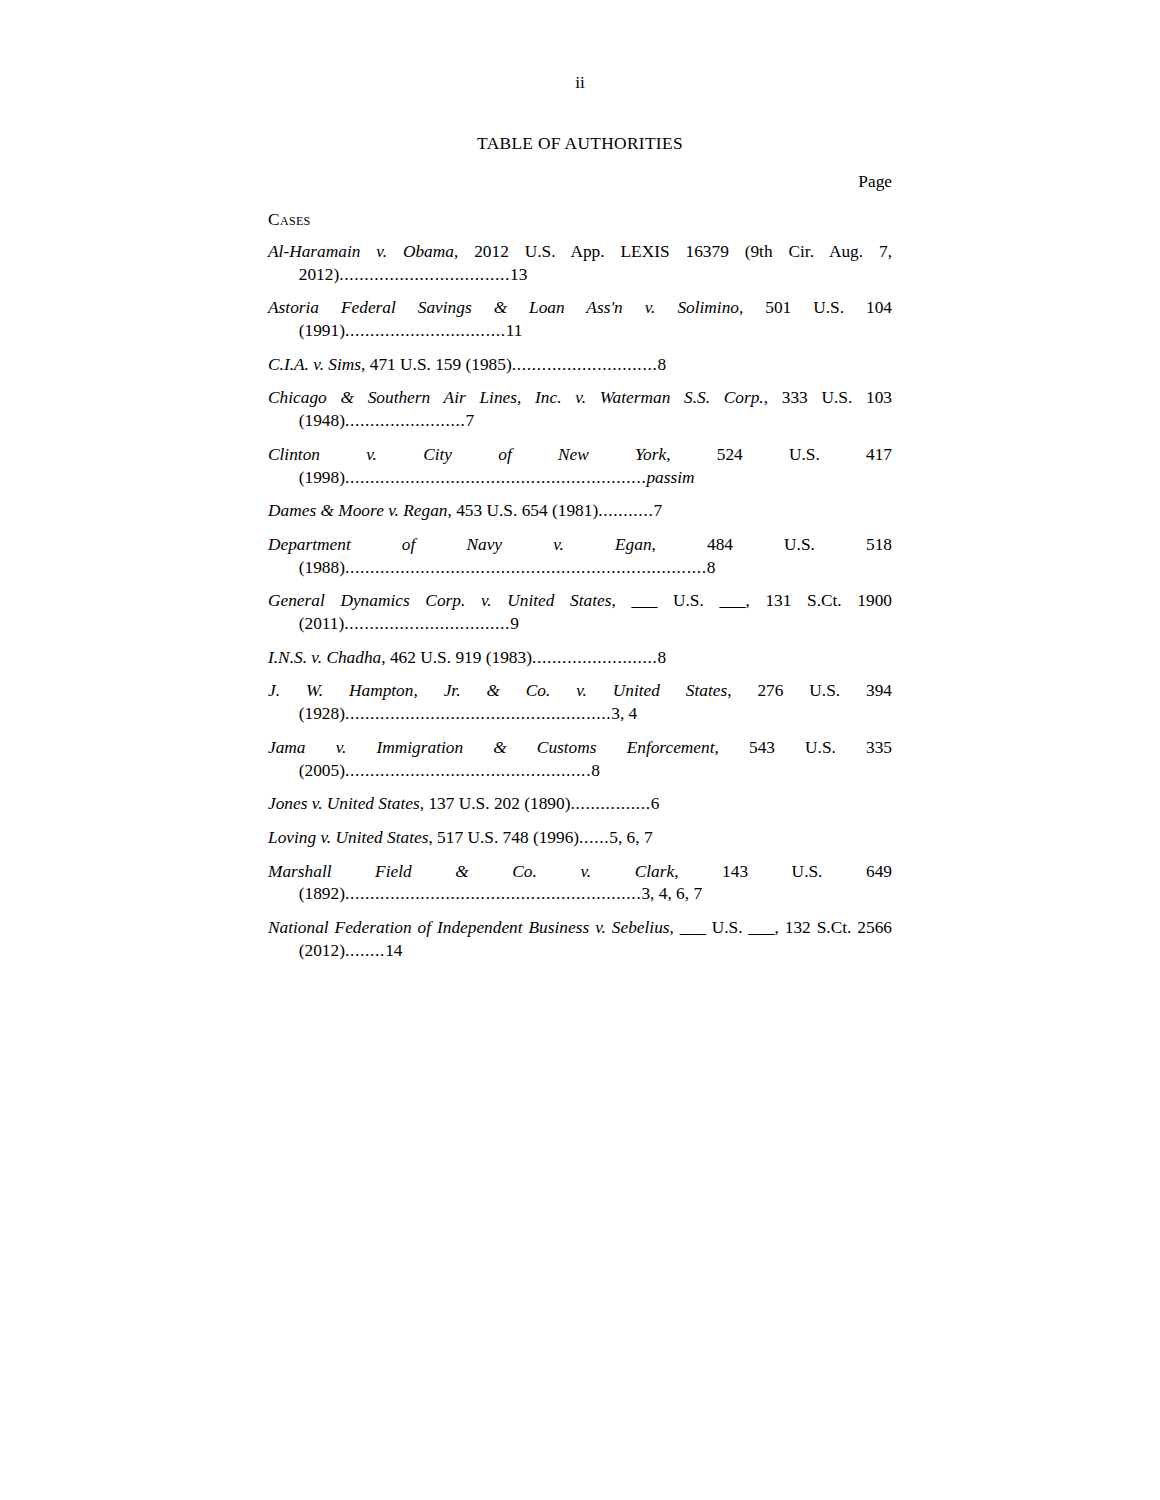ii
TABLE OF AUTHORITIES
Page
Cases
Al-Haramain v. Obama, 2012 U.S. App. LEXIS 16379 (9th Cir. Aug. 7, 2012).................................. 13
Astoria Federal Savings & Loan Ass'n v. Solimino, 501 U.S. 104 (1991)................................ 11
C.I.A. v. Sims, 471 U.S. 159 (1985)............................. 8
Chicago & Southern Air Lines, Inc. v. Waterman S.S. Corp., 333 U.S. 103 (1948)........................ 7
Clinton v. City of New York, 524 U.S. 417 (1998)............................................................ passim
Dames & Moore v. Regan, 453 U.S. 654 (1981)........... 7
Department of Navy v. Egan, 484 U.S. 518 (1988)........................................................................ 8
General Dynamics Corp. v. United States, ___ U.S. ___, 131 S.Ct. 1900 (2011)................................. 9
I.N.S. v. Chadha, 462 U.S. 919 (1983)......................... 8
J. W. Hampton, Jr. & Co. v. United States, 276 U.S. 394 (1928)..................................................... 3, 4
Jama v. Immigration & Customs Enforcement, 543 U.S. 335 (2005)................................................. 8
Jones v. United States, 137 U.S. 202 (1890)................ 6
Loving v. United States, 517 U.S. 748 (1996)...... 5, 6, 7
Marshall Field & Co. v. Clark, 143 U.S. 649 (1892)........................................................... 3, 4, 6, 7
National Federation of Independent Business v. Sebelius, ___ U.S. ___, 132 S.Ct. 2566 (2012)........ 14